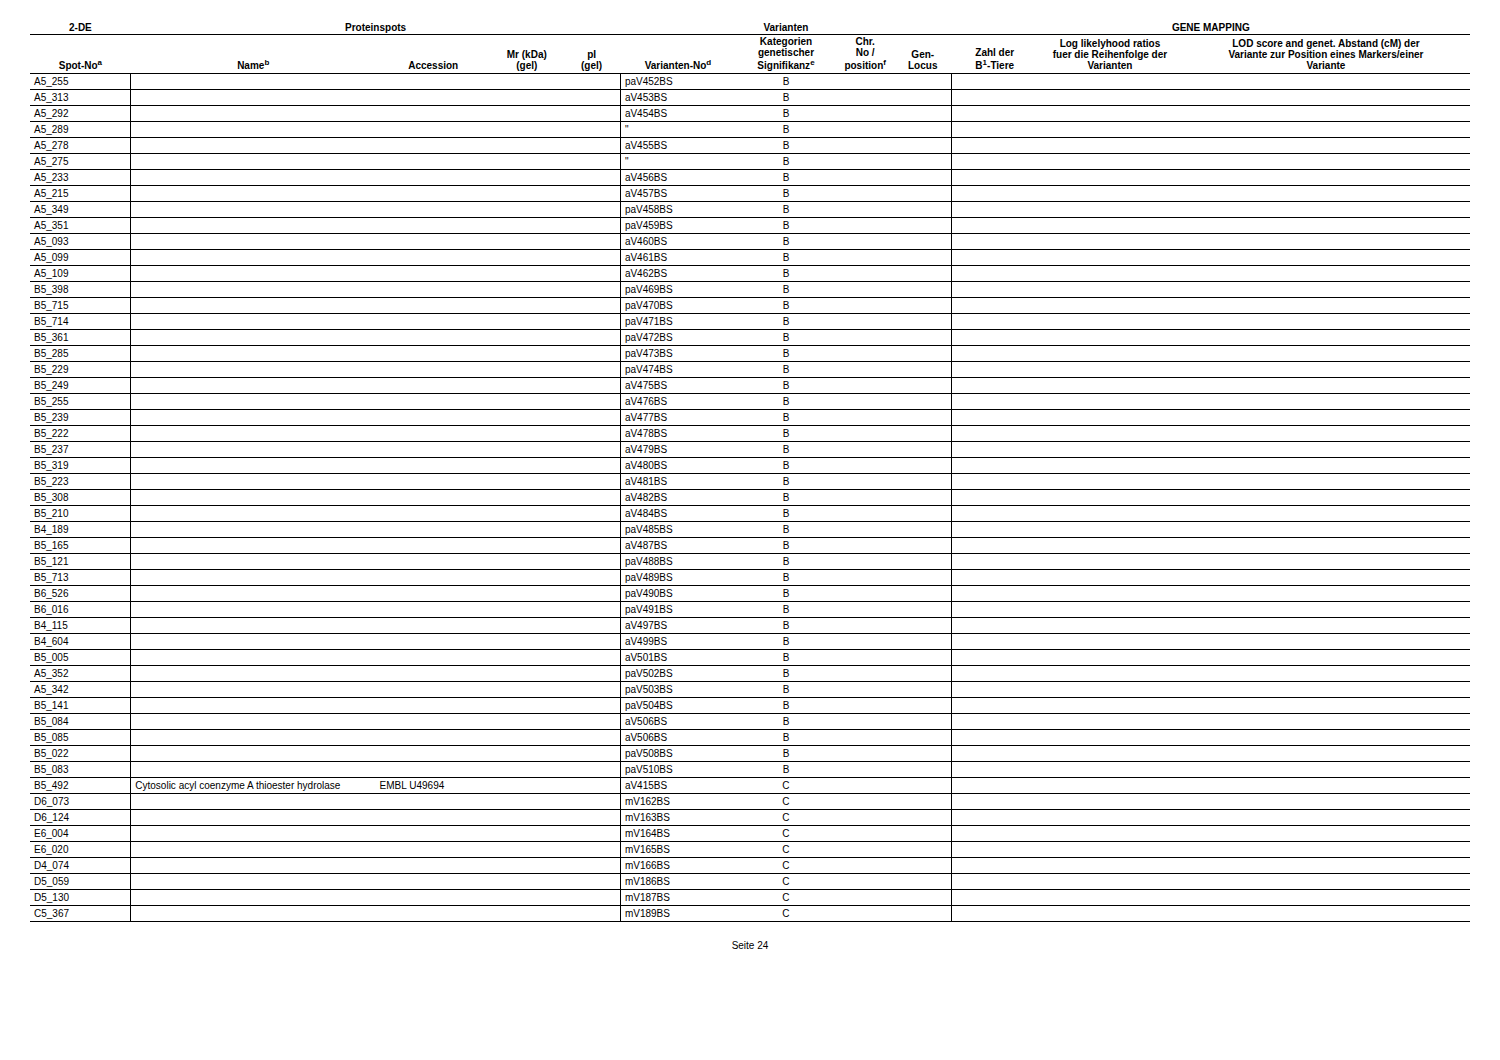| 2-DE | Proteinspots | Varianten | GENE MAPPING |
| --- | --- | --- | --- |
| Spot-No a | Name b | Accession | Mr (kDa) (gel) | pI (gel) | Varianten-No d | Kategorien genetischer Signifikanz e | Chr. No / position f | Gen- Locus | Zahl der B 1 -Tiere | Log likelyhood ratios fuer die Reihenfolge der Varianten | LOD score and genet. Abstand (cM) der Variante zur Position eines Markers/einer Variante |
| A5_255 | | | | | paV452BS | B | | | | | |
| A5_313 | | | | | aV453BS | B | | | | | |
| A5_292 | | | | | aV454BS | B | | | | | |
| A5_289 | | | | | " | B | | | | | |
| A5_278 | | | | | aV455BS | B | | | | | |
| A5_275 | | | | | " | B | | | | | |
| A5_233 | | | | | aV456BS | B | | | | | |
| A5_215 | | | | | aV457BS | B | | | | | |
| A5_349 | | | | | paV458BS | B | | | | | |
| A5_351 | | | | | paV459BS | B | | | | | |
| A5_093 | | | | | aV460BS | B | | | | | |
| A5_099 | | | | | aV461BS | B | | | | | |
| A5_109 | | | | | aV462BS | B | | | | | |
| B5_398 | | | | | paV469BS | B | | | | | |
| B5_715 | | | | | paV470BS | B | | | | | |
| B5_714 | | | | | paV471BS | B | | | | | |
| B5_361 | | | | | paV472BS | B | | | | | |
| B5_285 | | | | | paV473BS | B | | | | | |
| B5_229 | | | | | paV474BS | B | | | | | |
| B5_249 | | | | | aV475BS | B | | | | | |
| B5_255 | | | | | aV476BS | B | | | | | |
| B5_239 | | | | | aV477BS | B | | | | | |
| B5_222 | | | | | aV478BS | B | | | | | |
| B5_237 | | | | | aV479BS | B | | | | | |
| B5_319 | | | | | aV480BS | B | | | | | |
| B5_223 | | | | | aV481BS | B | | | | | |
| B5_308 | | | | | aV482BS | B | | | | | |
| B5_210 | | | | | aV484BS | B | | | | | |
| B4_189 | | | | | paV485BS | B | | | | | |
| B5_165 | | | | | aV487BS | B | | | | | |
| B5_121 | | | | | paV488BS | B | | | | | |
| B5_713 | | | | | paV489BS | B | | | | | |
| B6_526 | | | | | paV490BS | B | | | | | |
| B6_016 | | | | | paV491BS | B | | | | | |
| B4_115 | | | | | aV497BS | B | | | | | |
| B4_604 | | | | | aV499BS | B | | | | | |
| B5_005 | | | | | aV501BS | B | | | | | |
| A5_352 | | | | | paV502BS | B | | | | | |
| A5_342 | | | | | paV503BS | B | | | | | |
| B5_141 | | | | | paV504BS | B | | | | | |
| B5_084 | | | | | aV506BS | B | | | | | |
| B5_085 | | | | | aV506BS | B | | | | | |
| B5_022 | | | | | paV508BS | B | | | | | |
| B5_083 | | | | | paV510BS | B | | | | | |
| B5_492 | Cytosolic acyl coenzyme A thioester hydrolase | EMBL U49694 | | | aV415BS | C | | | | | |
| D6_073 | | | | | mV162BS | C | | | | | |
| D6_124 | | | | | mV163BS | C | | | | | |
| E6_004 | | | | | mV164BS | C | | | | | |
| E6_020 | | | | | mV165BS | C | | | | | |
| D4_074 | | | | | mV166BS | C | | | | | |
| D5_059 | | | | | mV186BS | C | | | | | |
| D5_130 | | | | | mV187BS | C | | | | | |
| C5_367 | | | | | mV189BS | C | | | | | |
Seite 24